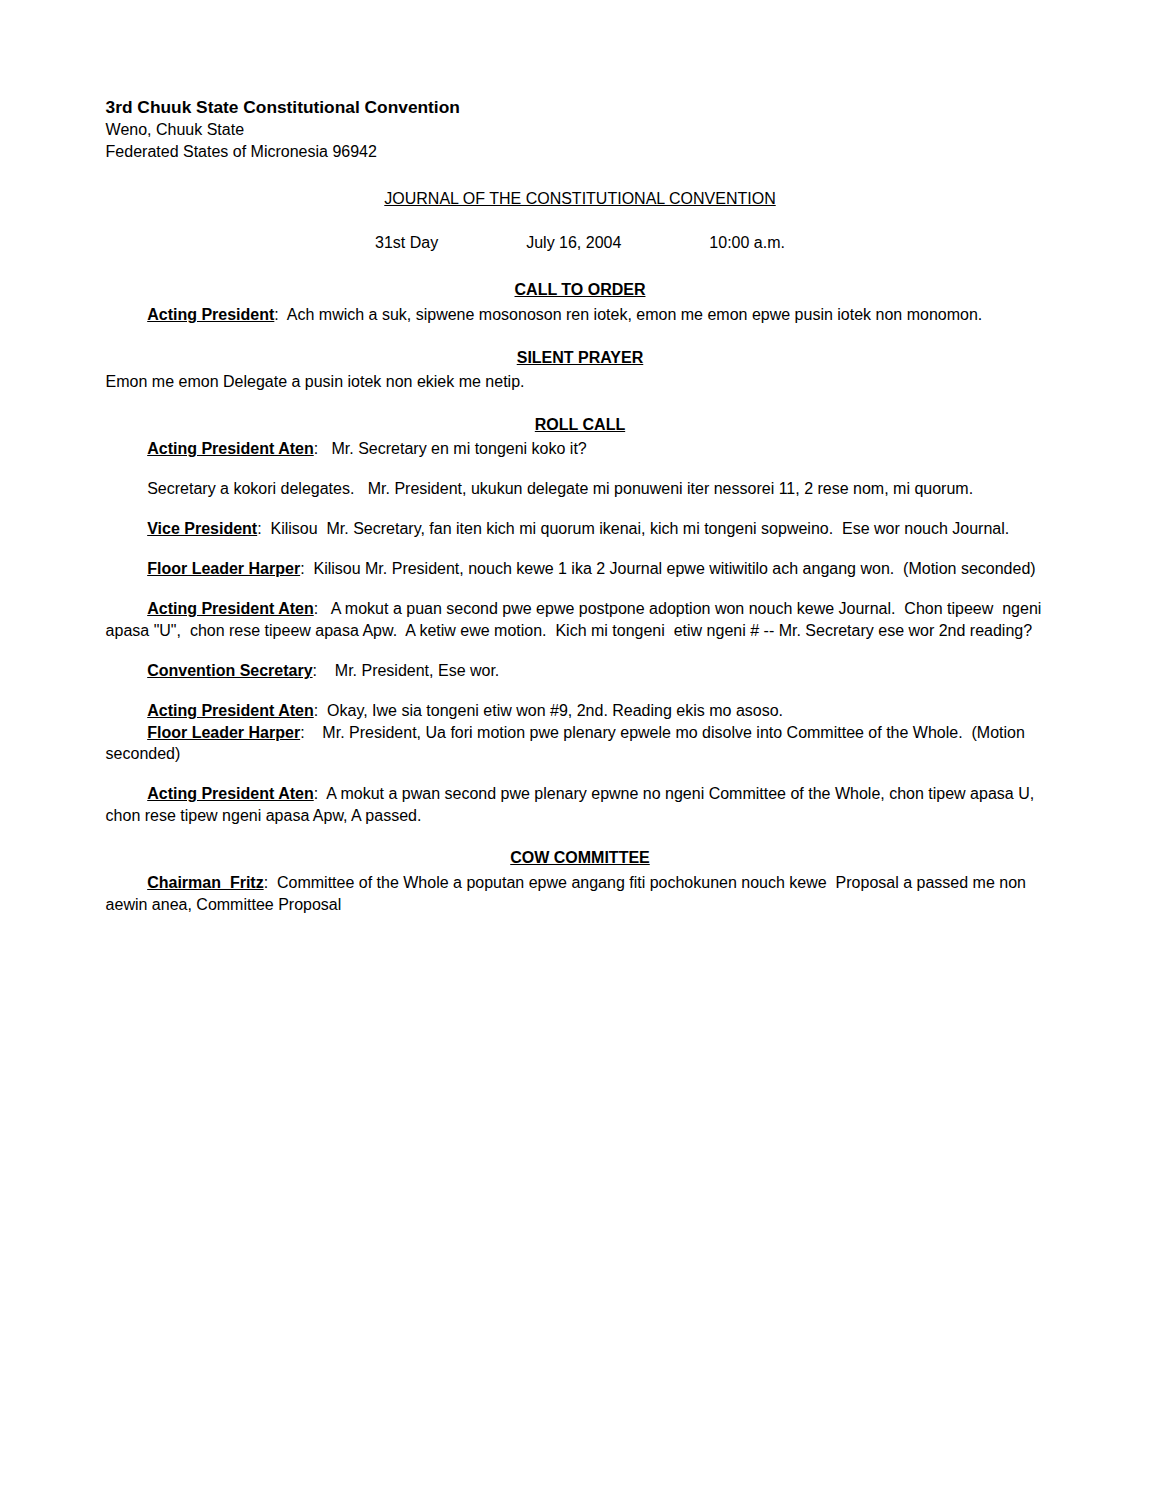3rd Chuuk State Constitutional Convention
Weno, Chuuk State
Federated States of Micronesia 96942
JOURNAL OF THE CONSTITUTIONAL CONVENTION
31st Day July 16, 2004 10:00 a.m.
CALL TO ORDER
Acting President: Ach mwich a suk, sipwene mosonoson ren iotek, emon me emon epwe pusin iotek non monomon.
SILENT PRAYER
Emon me emon Delegate a pusin iotek non ekiek me netip.
ROLL CALL
Acting President Aten: Mr. Secretary en mi tongeni koko it?
Secretary a kokori delegates. Mr. President, ukukun delegate mi ponuweni iter nessorei 11, 2 rese nom, mi quorum.
Vice President: Kilisou Mr. Secretary, fan iten kich mi quorum ikenai, kich mi tongeni sopweino. Ese wor nouch Journal.
Floor Leader Harper: Kilisou Mr. President, nouch kewe 1 ika 2 Journal epwe witiwitilo ach angang won. (Motion seconded)
Acting President Aten: A mokut a puan second pwe epwe postpone adoption won nouch kewe Journal. Chon tipeew ngeni apasa "U", chon rese tipeew apasa Apw. A ketiw ewe motion. Kich mi tongeni etiw ngeni # -- Mr. Secretary ese wor 2nd reading?
Convention Secretary: Mr. President, Ese wor.
Acting President Aten: Okay, Iwe sia tongeni etiw won #9, 2nd. Reading ekis mo asoso.
Floor Leader Harper: Mr. President, Ua fori motion pwe plenary epwele mo disolve into Committee of the Whole. (Motion seconded)
Acting President Aten: A mokut a pwan second pwe plenary epwne no ngeni Committee of the Whole, chon tipew apasa U, chon rese tipew ngeni apasa Apw, A passed.
COW COMMITTEE
Chairman Fritz: Committee of the Whole a poputan epwe angang fiti pochokunen nouch kewe Proposal a passed me non aewin anea, Committee Proposal